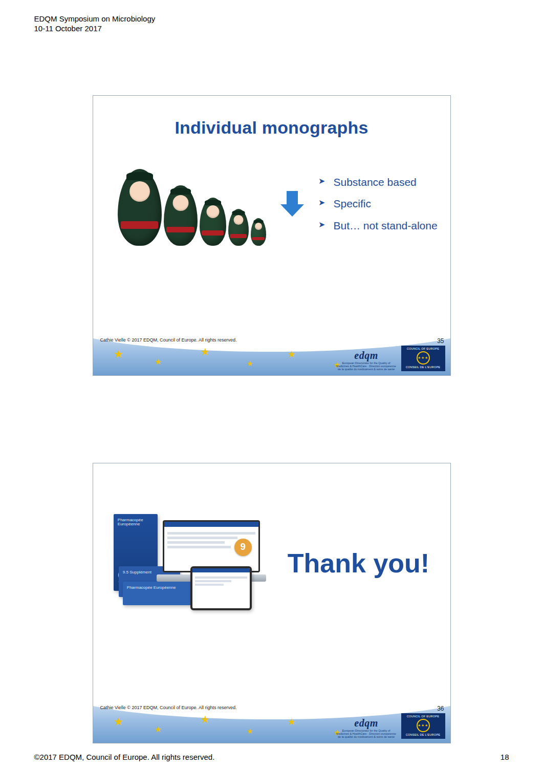EDQM Symposium on Microbiology 10-11 October 2017
Individual monographs
Substance based
Specific
But… not stand-alone
★ ★ ★ ★ ★ ★
Cathie Vielle © 2017 EDQM, Council of Europe. All rights reserved.
35
edqm
European Directorate for the Quality of Medicines & HealthCare · Direction européenne de la qualité du médicament & soins de santé
COUNCIL OF EUROPE
CONSEIL DE L'EUROPE
Pharmacopée
Européenne 9
9.5 Supplément
Pharmacopée Européenne
9
Thank you!
★ ★ ★ ★ ★ ★
Cathie Vielle © 2017 EDQM, Council of Europe. All rights reserved.
36
edqm
European Directorate for the Quality of Medicines & HealthCare · Direction européenne de la qualité du médicament & soins de santé
COUNCIL OF EUROPE
CONSEIL DE L'EUROPE
©2017 EDQM, Council of Europe. All rights reserved.
18